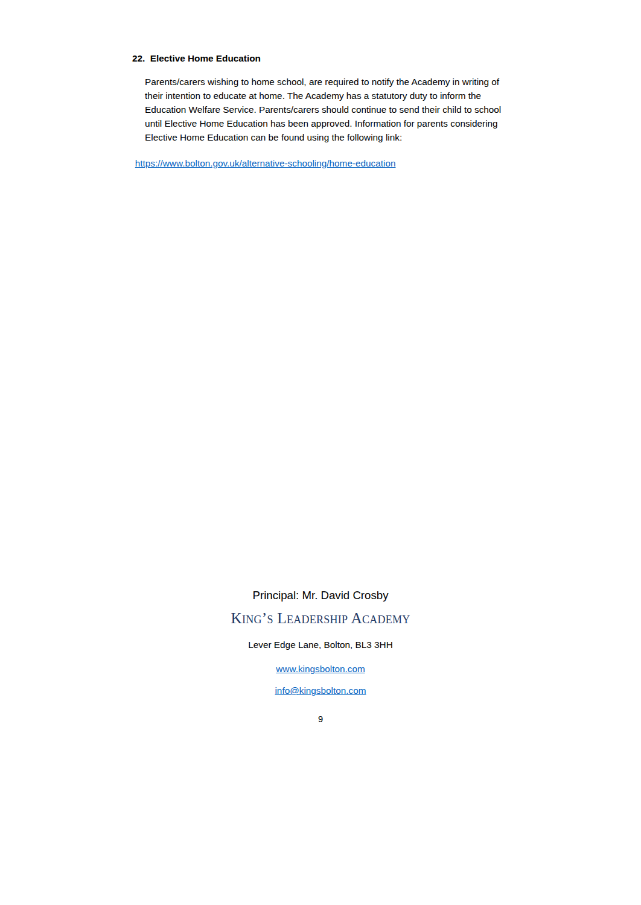22. Elective Home Education
Parents/carers wishing to home school, are required to notify the Academy in writing of their intention to educate at home. The Academy has a statutory duty to inform the Education Welfare Service. Parents/carers should continue to send their child to school until Elective Home Education has been approved. Information for parents considering Elective Home Education can be found using the following link:
https://www.bolton.gov.uk/alternative-schooling/home-education
Principal: Mr. David Crosby
King’s Leadership Academy
Lever Edge Lane, Bolton, BL3 3HH
www.kingsbolton.com
info@kingsbolton.com
9